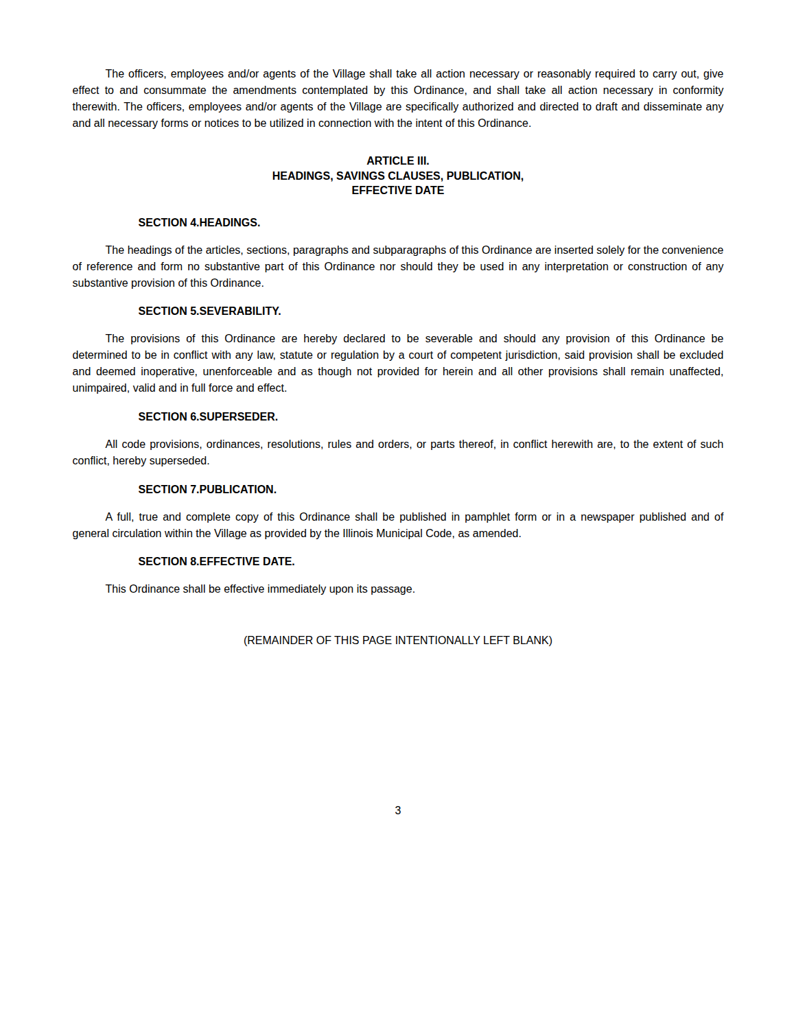The officers, employees and/or agents of the Village shall take all action necessary or reasonably required to carry out, give effect to and consummate the amendments contemplated by this Ordinance, and shall take all action necessary in conformity therewith. The officers, employees and/or agents of the Village are specifically authorized and directed to draft and disseminate any and all necessary forms or notices to be utilized in connection with the intent of this Ordinance.
ARTICLE III.
HEADINGS, SAVINGS CLAUSES, PUBLICATION,
EFFECTIVE DATE
SECTION 4. HEADINGS.
The headings of the articles, sections, paragraphs and subparagraphs of this Ordinance are inserted solely for the convenience of reference and form no substantive part of this Ordinance nor should they be used in any interpretation or construction of any substantive provision of this Ordinance.
SECTION 5. SEVERABILITY.
The provisions of this Ordinance are hereby declared to be severable and should any provision of this Ordinance be determined to be in conflict with any law, statute or regulation by a court of competent jurisdiction, said provision shall be excluded and deemed inoperative, unenforceable and as though not provided for herein and all other provisions shall remain unaffected, unimpaired, valid and in full force and effect.
SECTION 6. SUPERSEDER.
All code provisions, ordinances, resolutions, rules and orders, or parts thereof, in conflict herewith are, to the extent of such conflict, hereby superseded.
SECTION 7. PUBLICATION.
A full, true and complete copy of this Ordinance shall be published in pamphlet form or in a newspaper published and of general circulation within the Village as provided by the Illinois Municipal Code, as amended.
SECTION 8. EFFECTIVE DATE.
This Ordinance shall be effective immediately upon its passage.
(REMAINDER OF THIS PAGE INTENTIONALLY LEFT BLANK)
3